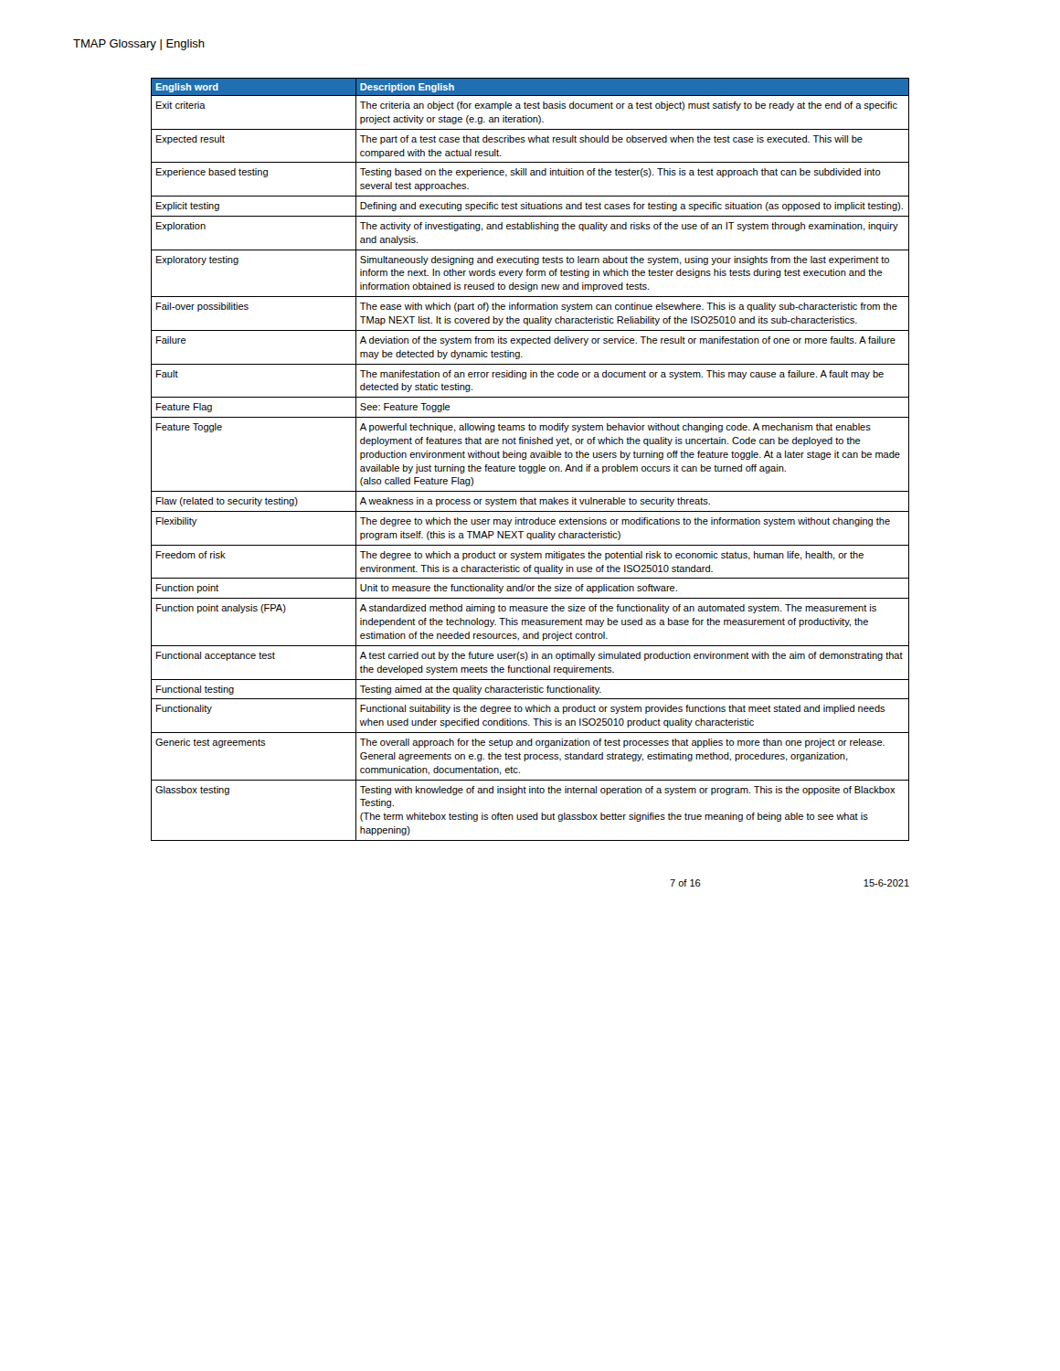TMAP Glossary | English
| English word | Description English |
| --- | --- |
| Exit criteria | The criteria an object (for example a test basis document or a test object) must satisfy to be ready at the end of a specific project activity or stage (e.g. an iteration). |
| Expected result | The part of a test case that describes what result should be observed when the test case is executed. This will be compared with the actual result. |
| Experience based testing | Testing based on the experience, skill and intuition of the tester(s). This is a test approach that can be subdivided into several test approaches. |
| Explicit testing | Defining and executing specific test situations and test cases for testing a specific situation (as opposed to implicit testing). |
| Exploration | The activity of investigating, and establishing the quality and risks of the use of an IT system through examination, inquiry and analysis. |
| Exploratory testing | Simultaneously designing and executing tests to learn about the system, using your insights from the last experiment to inform the next. In other words every form of testing in which the tester designs his tests during test execution and the information obtained is reused to design new and improved tests. |
| Fail-over possibilities | The ease with which (part of) the information system can continue elsewhere. This is a quality sub-characteristic from the TMap NEXT list. It is covered by the quality characteristic Reliability of the ISO25010 and its sub-characteristics. |
| Failure | A deviation of the system from its expected delivery or service. The result or manifestation of one or more faults. A failure may be detected by dynamic testing. |
| Fault | The manifestation of an error residing in the code or a document or a system. This may cause a failure. A fault may be detected by static testing. |
| Feature Flag | See: Feature Toggle |
| Feature Toggle | A powerful technique, allowing teams to modify system behavior without changing code. A mechanism that enables deployment of features that are not finished yet, or of which the quality is uncertain. Code can be deployed to the production environment without being avaible to the users by turning off the feature toggle. At a later stage it can be made available by just turning the feature toggle on. And if a problem occurs it can be turned off again. (also called Feature Flag) |
| Flaw (related to security testing) | A weakness in a process or system that makes it vulnerable to security threats. |
| Flexibility | The degree to which the user may introduce extensions or modifications to the information system without changing the program itself. (this is a TMAP NEXT quality characteristic) |
| Freedom of risk | The degree to which a product or system mitigates the potential risk to economic status, human life, health, or the environment. This is a characteristic of quality in use of the ISO25010 standard. |
| Function point | Unit to measure the functionality and/or the size of application software. |
| Function point analysis (FPA) | A standardized method aiming to measure the size of the functionality of an automated system. The measurement is independent of the technology. This measurement may be used as a base for the measurement of productivity, the estimation of the needed resources, and project control. |
| Functional acceptance test | A test carried out by the future user(s) in an optimally simulated production environment with the aim of demonstrating that the developed system meets the functional requirements. |
| Functional testing | Testing aimed at the quality characteristic functionality. |
| Functionality | Functional suitability is the degree to which a product or system provides functions that meet stated and implied needs when used under specified conditions. This is an ISO25010 product quality characteristic |
| Generic test agreements | The overall approach for the setup and organization of test processes that applies to more than one project or release. General agreements on e.g. the test process, standard strategy, estimating method, procedures, organization, communication, documentation, etc. |
| Glassbox testing | Testing with knowledge of and insight into the internal operation of a system or program. This is the opposite of Blackbox Testing. (The term whitebox testing is often used but glassbox better signifies the true meaning of being able to see what is happening) |
7 of 16
15-6-2021